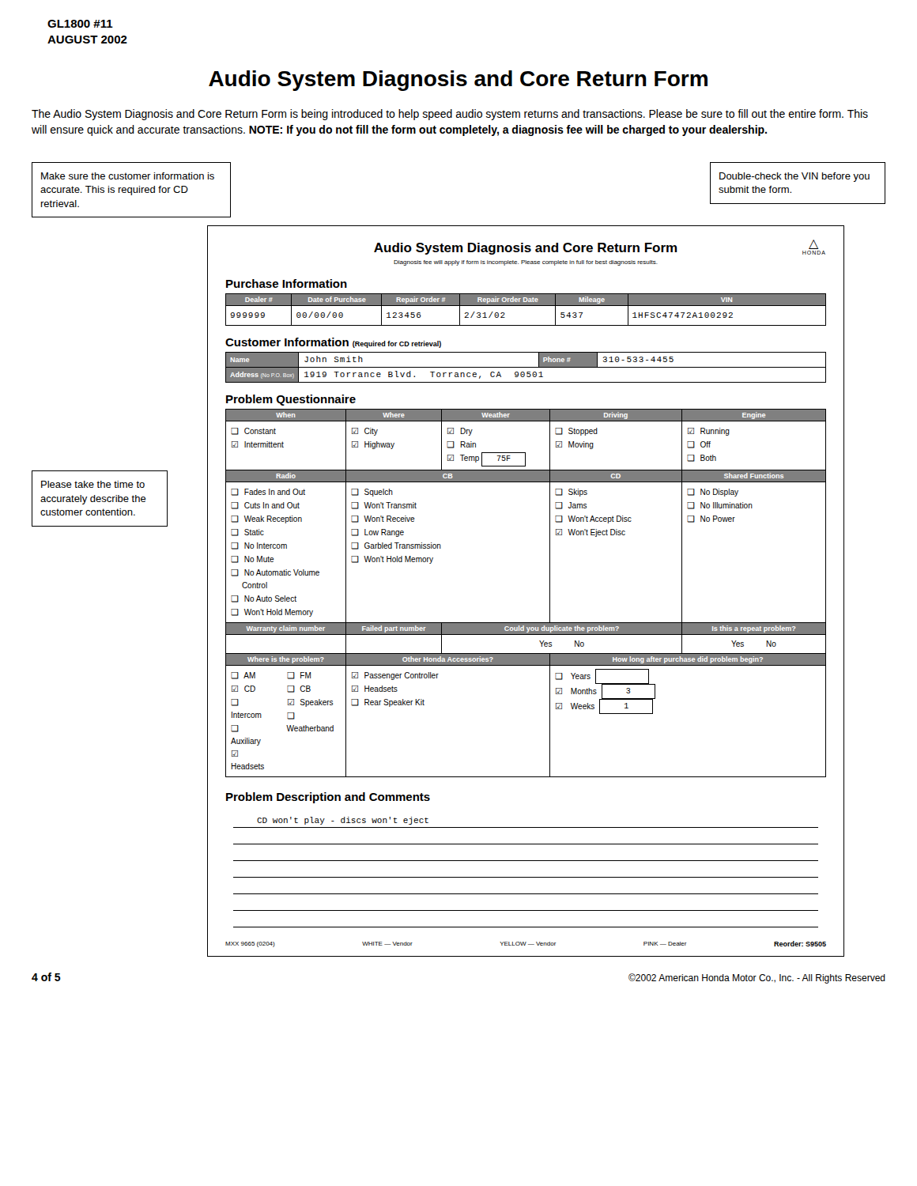GL1800 #11
AUGUST 2002
Audio System Diagnosis and Core Return Form
The Audio System Diagnosis and Core Return Form is being introduced to help speed audio system returns and transactions. Please be sure to fill out the entire form. This will ensure quick and accurate transactions. NOTE: If you do not fill the form out completely, a diagnosis fee will be charged to your dealership.
Make sure the customer information is accurate. This is required for CD retrieval.
Double-check the VIN before you submit the form.
Please take the time to accurately describe the customer contention.
Audio System Diagnosis and Core Return Form
△
HONDA
Diagnosis fee will apply if form is incomplete. Please complete in full for best diagnosis results.
Purchase Information
| Dealer # | Date of Purchase | Repair Order # | Repair Order Date | Mileage | VIN |
| --- | --- | --- | --- | --- | --- |
| 999999 | 00/00/00 | 123456 | 2/31/02 | 5437 | 1HFSC47472A100292 |
Customer Information (Required for CD retrieval)
| Name | John Smith | Phone # | 310-533-4455 |
| Address (No P.O. Box) | 1919 Torrance Blvd. Torrance, CA 90501 |
Problem Questionnaire
| When | Where | Weather | Driving | Engine |
| --- | --- | --- | --- | --- |
| Constant Intermittent | City Highway | Dry Rain Temp 75F | Stopped Moving | Running Off Both |
| Radio | CB | CD | Shared Functions |
| Fades In and Out Cuts In and Out Weak Reception Static No Intercom No Mute No Automatic Volume Control No Auto Select Won't Hold Memory | Squelch Won't Transmit Won't Receive Low Range Garbled Transmission Won't Hold Memory | Skips Jams Won't Accept Disc Won't Eject Disc | No Display No Illumination No Power |
| Warranty claim number | Failed part number | Could you duplicate the problem? | Is this a repeat problem? |
| | | Yes No | Yes No |
| Where is the problem? | Other Honda Accessories? | How long after purchase did problem begin? |
| AM CD Intercom Auxiliary Headsets FM CB Speakers Weatherband | Passenger Controller Headsets Rear Speaker Kit | Years Months 3 Weeks 1 |
Problem Description and Comments
CD won't play - discs won't eject
MXX 9665 (0204) WHITE — Vendor YELLOW — Vendor PINK — Dealer Reorder: S9505
4 of 5 ©2002 American Honda Motor Co., Inc. - All Rights Reserved